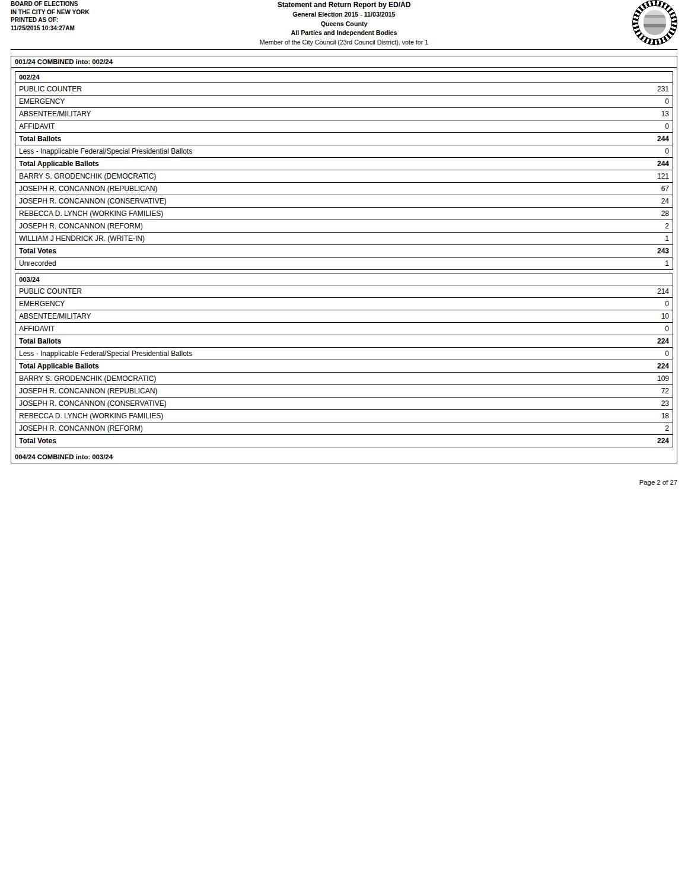BOARD OF ELECTIONS
IN THE CITY OF NEW YORK
PRINTED AS OF:
11/25/2015 10:34:27AM
Statement and Return Report by ED/AD
General Election 2015 - 11/03/2015
Queens County
All Parties and Independent Bodies
Member of the City Council (23rd Council District), vote for 1
001/24 COMBINED into: 002/24
002/24
| PUBLIC COUNTER | 231 |
| EMERGENCY | 0 |
| ABSENTEE/MILITARY | 13 |
| AFFIDAVIT | 0 |
| Total Ballots | 244 |
| Less - Inapplicable Federal/Special Presidential Ballots | 0 |
| Total Applicable Ballots | 244 |
| BARRY S. GRODENCHIK (DEMOCRATIC) | 121 |
| JOSEPH R. CONCANNON (REPUBLICAN) | 67 |
| JOSEPH R. CONCANNON (CONSERVATIVE) | 24 |
| REBECCA D. LYNCH (WORKING FAMILIES) | 28 |
| JOSEPH R. CONCANNON (REFORM) | 2 |
| WILLIAM J HENDRICK JR. (WRITE-IN) | 1 |
| Total Votes | 243 |
| Unrecorded | 1 |
003/24
| PUBLIC COUNTER | 214 |
| EMERGENCY | 0 |
| ABSENTEE/MILITARY | 10 |
| AFFIDAVIT | 0 |
| Total Ballots | 224 |
| Less - Inapplicable Federal/Special Presidential Ballots | 0 |
| Total Applicable Ballots | 224 |
| BARRY S. GRODENCHIK (DEMOCRATIC) | 109 |
| JOSEPH R. CONCANNON (REPUBLICAN) | 72 |
| JOSEPH R. CONCANNON (CONSERVATIVE) | 23 |
| REBECCA D. LYNCH (WORKING FAMILIES) | 18 |
| JOSEPH R. CONCANNON (REFORM) | 2 |
| Total Votes | 224 |
004/24 COMBINED into: 003/24
Page 2 of 27